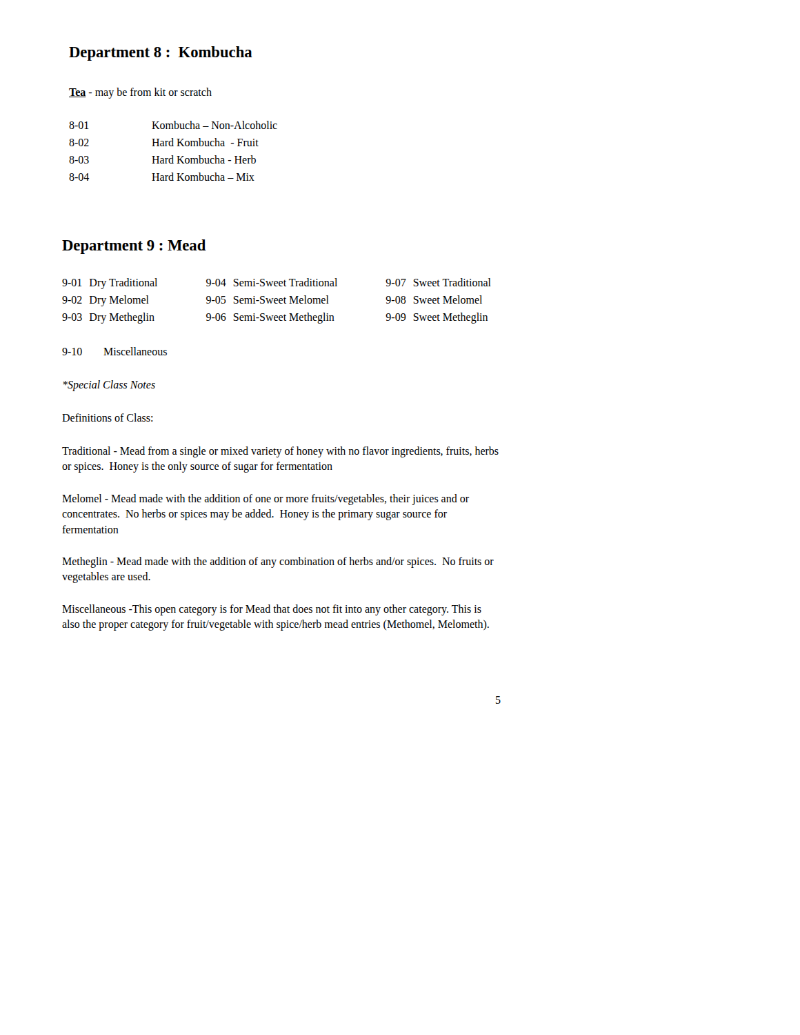Department 8 : Kombucha
Tea - may be from kit or scratch
8-01 Kombucha – Non-Alcoholic
8-02 Hard Kombucha - Fruit
8-03 Hard Kombucha - Herb
8-04 Hard Kombucha – Mix
Department 9 : Mead
| 9-01 | Dry Traditional | 9-04 | Semi-Sweet Traditional | 9-07 | Sweet Traditional |
| 9-02 | Dry Melomel | 9-05 | Semi-Sweet Melomel | 9-08 | Sweet Melomel |
| 9-03 | Dry Metheglin | 9-06 | Semi-Sweet Metheglin | 9-09 | Sweet Metheglin |
9-10 Miscellaneous
*Special Class Notes
Definitions of Class:
Traditional - Mead from a single or mixed variety of honey with no flavor ingredients, fruits, herbs or spices. Honey is the only source of sugar for fermentation
Melomel - Mead made with the addition of one or more fruits/vegetables, their juices and or concentrates. No herbs or spices may be added. Honey is the primary sugar source for fermentation
Metheglin - Mead made with the addition of any combination of herbs and/or spices. No fruits or vegetables are used.
Miscellaneous -This open category is for Mead that does not fit into any other category. This is also the proper category for fruit/vegetable with spice/herb mead entries (Methomel, Melometh).
5